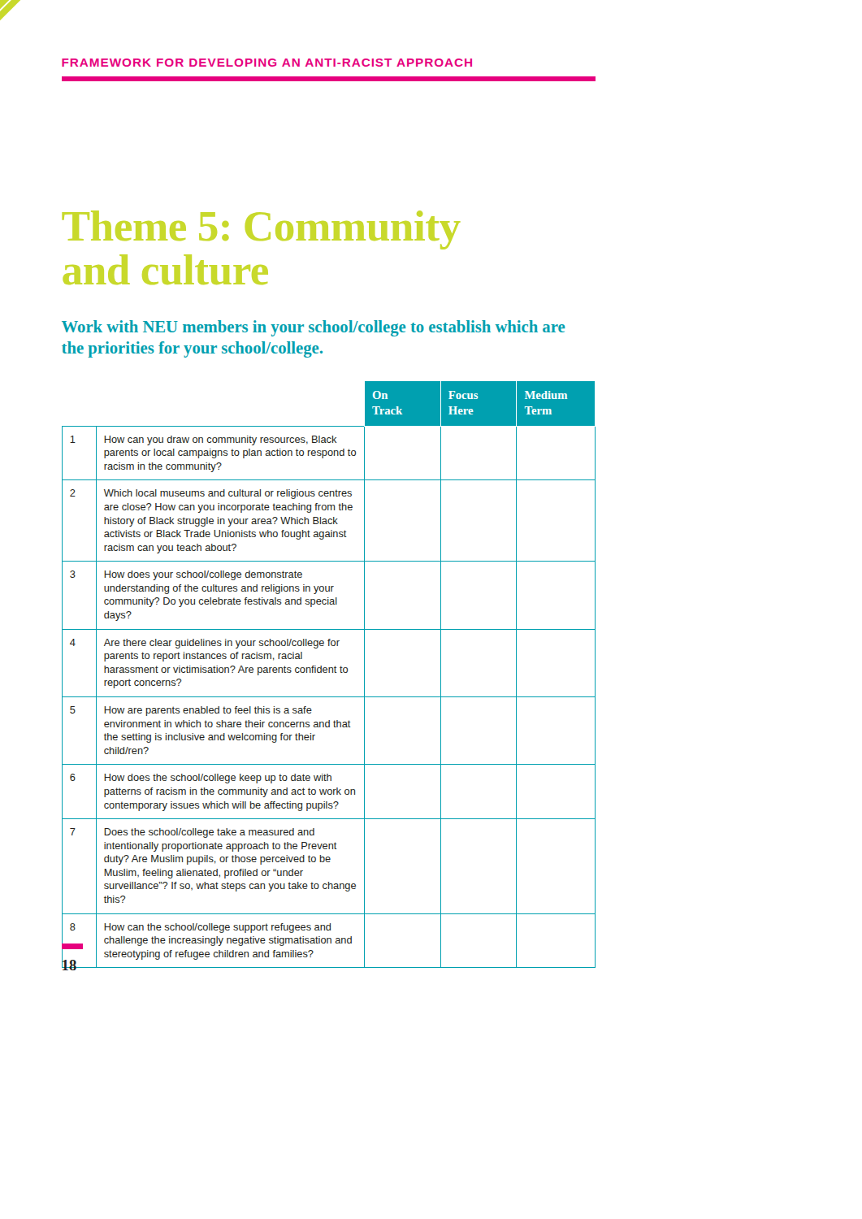Framework for developing an anti-racist approach
Theme 5: Community
and culture
Work with NEU members in your school/college to establish which are the priorities for your school/college.
| | On Track | Focus Here | Medium Term |
| --- | --- | --- | --- |
| 1 | How can you draw on community resources, Black parents or local campaigns to plan action to respond to racism in the community? | | | |
| 2 | Which local museums and cultural or religious centres are close? How can you incorporate teaching from the history of Black struggle in your area? Which Black activists or Black Trade Unionists who fought against racism can you teach about? | | | |
| 3 | How does your school/college demonstrate understanding of the cultures and religions in your community? Do you celebrate festivals and special days? | | | |
| 4 | Are there clear guidelines in your school/college for parents to report instances of racism, racial harassment or victimisation? Are parents confident to report concerns? | | | |
| 5 | How are parents enabled to feel this is a safe environment in which to share their concerns and that the setting is inclusive and welcoming for their child/ren? | | | |
| 6 | How does the school/college keep up to date with patterns of racism in the community and act to work on contemporary issues which will be affecting pupils? | | | |
| 7 | Does the school/college take a measured and intentionally proportionate approach to the Prevent duty? Are Muslim pupils, or those perceived to be Muslim, feeling alienated, profiled or “under surveillance”? If so, what steps can you take to change this? | | | |
| 8 | How can the school/college support refugees and challenge the increasingly negative stigmatisation and stereotyping of refugee children and families? | | | |
18